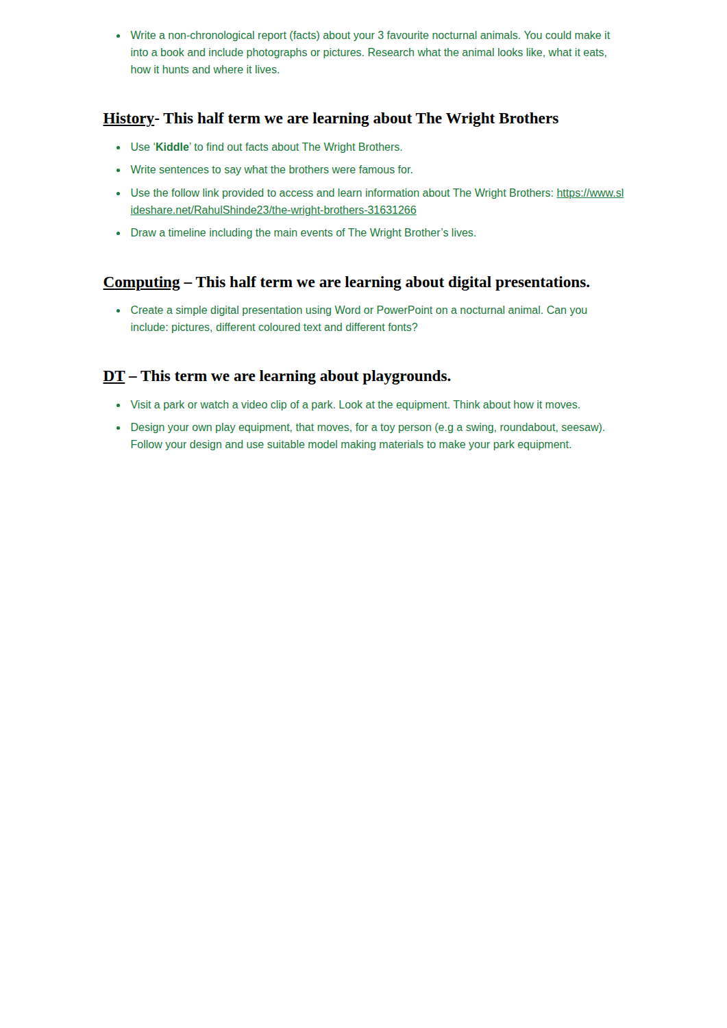Write a non-chronological report (facts) about your 3 favourite nocturnal animals. You could make it into a book and include photographs or pictures. Research what the animal looks like, what it eats, how it hunts and where it lives.
History- This half term we are learning about The Wright Brothers
Use ‘Kiddle’ to find out facts about The Wright Brothers.
Write sentences to say what the brothers were famous for.
Use the follow link provided to access and learn information about The Wright Brothers: https://www.slideshare.net/RahulShinde23/the-wright-brothers-31631266
Draw a timeline including the main events of The Wright Brother’s lives.
Computing – This half term we are learning about digital presentations.
Create a simple digital presentation using Word or PowerPoint on a nocturnal animal. Can you include: pictures, different coloured text and different fonts?
DT – This term we are learning about playgrounds.
Visit a park or watch a video clip of a park. Look at the equipment. Think about how it moves.
Design your own play equipment, that moves, for a toy person (e.g a swing, roundabout, seesaw). Follow your design and use suitable model making materials to make your park equipment.